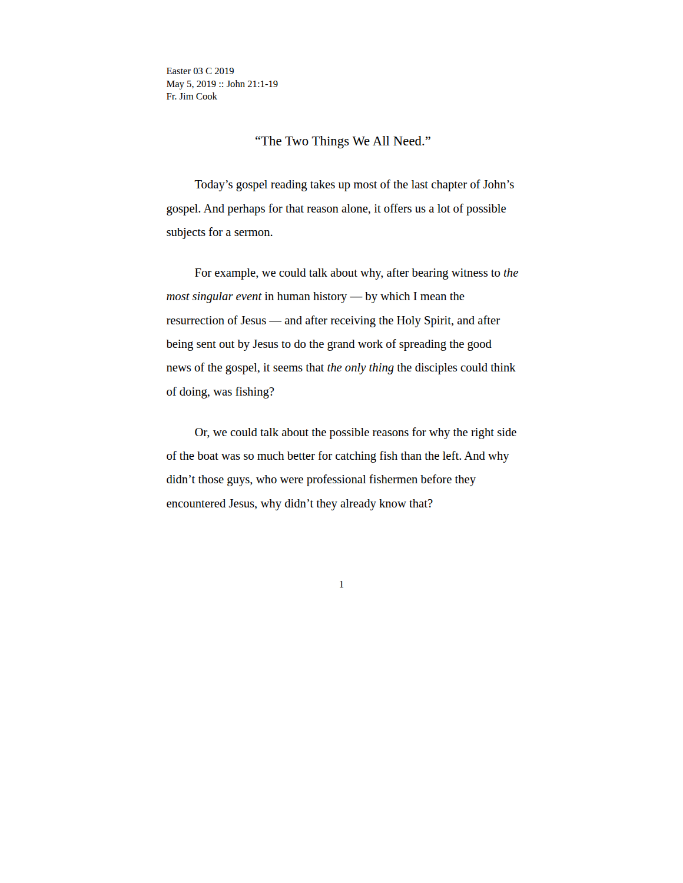Easter 03 C 2019
May 5, 2019 :: John 21:1-19
Fr. Jim Cook
“The Two Things We All Need.”
Today’s gospel reading takes up most of the last chapter of John’s gospel. And perhaps for that reason alone, it offers us a lot of possible subjects for a sermon.
For example, we could talk about why, after bearing witness to the most singular event in human history — by which I mean the resurrection of Jesus — and after receiving the Holy Spirit, and after being sent out by Jesus to do the grand work of spreading the good news of the gospel, it seems that the only thing the disciples could think of doing, was fishing?
Or, we could talk about the possible reasons for why the right side of the boat was so much better for catching fish than the left. And why didn’t those guys, who were professional fishermen before they encountered Jesus, why didn’t they already know that?
1